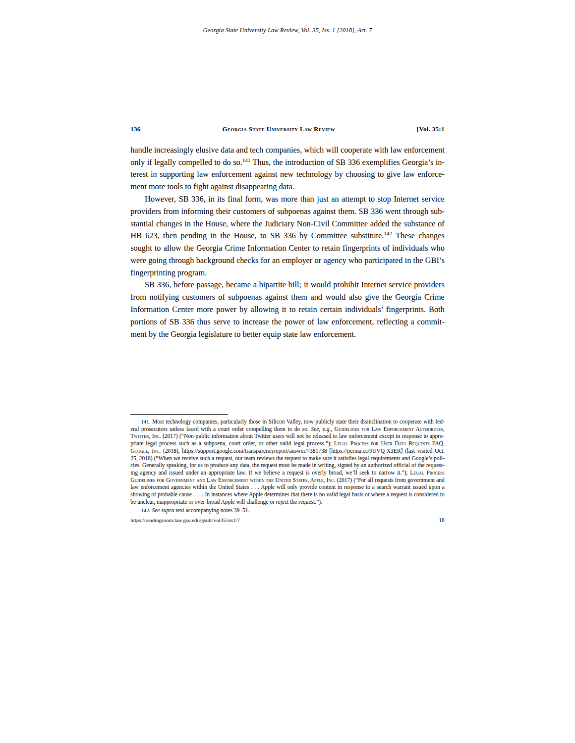Georgia State University Law Review, Vol. 35, Iss. 1 [2018], Art. 7
136 Georgia State University Law Review [Vol. 35:1
handle increasingly elusive data and tech companies, which will cooperate with law enforcement only if legally compelled to do so.141 Thus, the introduction of SB 336 exemplifies Georgia’s interest in supporting law enforcement against new technology by choosing to give law enforcement more tools to fight against disappearing data.
However, SB 336, in its final form, was more than just an attempt to stop Internet service providers from informing their customers of subpoenas against them. SB 336 went through substantial changes in the House, where the Judiciary Non-Civil Committee added the substance of HB 623, then pending in the House, to SB 336 by Committee substitute.142 These changes sought to allow the Georgia Crime Information Center to retain fingerprints of individuals who were going through background checks for an employer or agency who participated in the GBI’s fingerprinting program.
SB 336, before passage, became a bipartite bill; it would prohibit Internet service providers from notifying customers of subpoenas against them and would also give the Georgia Crime Information Center more power by allowing it to retain certain individuals’ fingerprints. Both portions of SB 336 thus serve to increase the power of law enforcement, reflecting a commitment by the Georgia legislature to better equip state law enforcement.
141. Most technology companies, particularly those in Silicon Valley, now publicly state their disinclination to cooperate with federal prosecutors unless faced with a court order compelling them to do so. See, e.g., Guidelines for Law Enforcement Authorities, Twitter, Inc. (2017) (“Non-public information about Twitter users will not be released to law enforcement except in response to appropriate legal process such as a subpoena, court order, or other valid legal process.”); Legal Process for User Data Requests FAQ, Google, Inc. (2018), https://support.google.com/transparencyreport/answer/7381738 [https://perma.cc/9UVQ-X3ER] (last visited Oct. 25, 2018) (“When we receive such a request, our team reviews the request to make sure it satisfies legal requirements and Google’s policies. Generally speaking, for us to produce any data, the request must be made in writing, signed by an authorized official of the requesting agency and issued under an appropriate law. If we believe a request is overly broad, we’ll seek to narrow it.”); Legal Process Guidelines for Government and Law Enforcement within the United States, Apple, Inc. (2017) (“For all requests from government and law enforcement agencies within the United States . . . Apple will only provide content in response to a search warrant issued upon a showing of probable cause . . . . In instances where Apple determines that there is no valid legal basis or where a request is considered to be unclear, inappropriate or over-broad Apple will challenge or reject the request.”).
142. See supra text accompanying notes 39–51.
https://readingroom.law.gsu.edu/gsulr/vol35/iss1/7 18